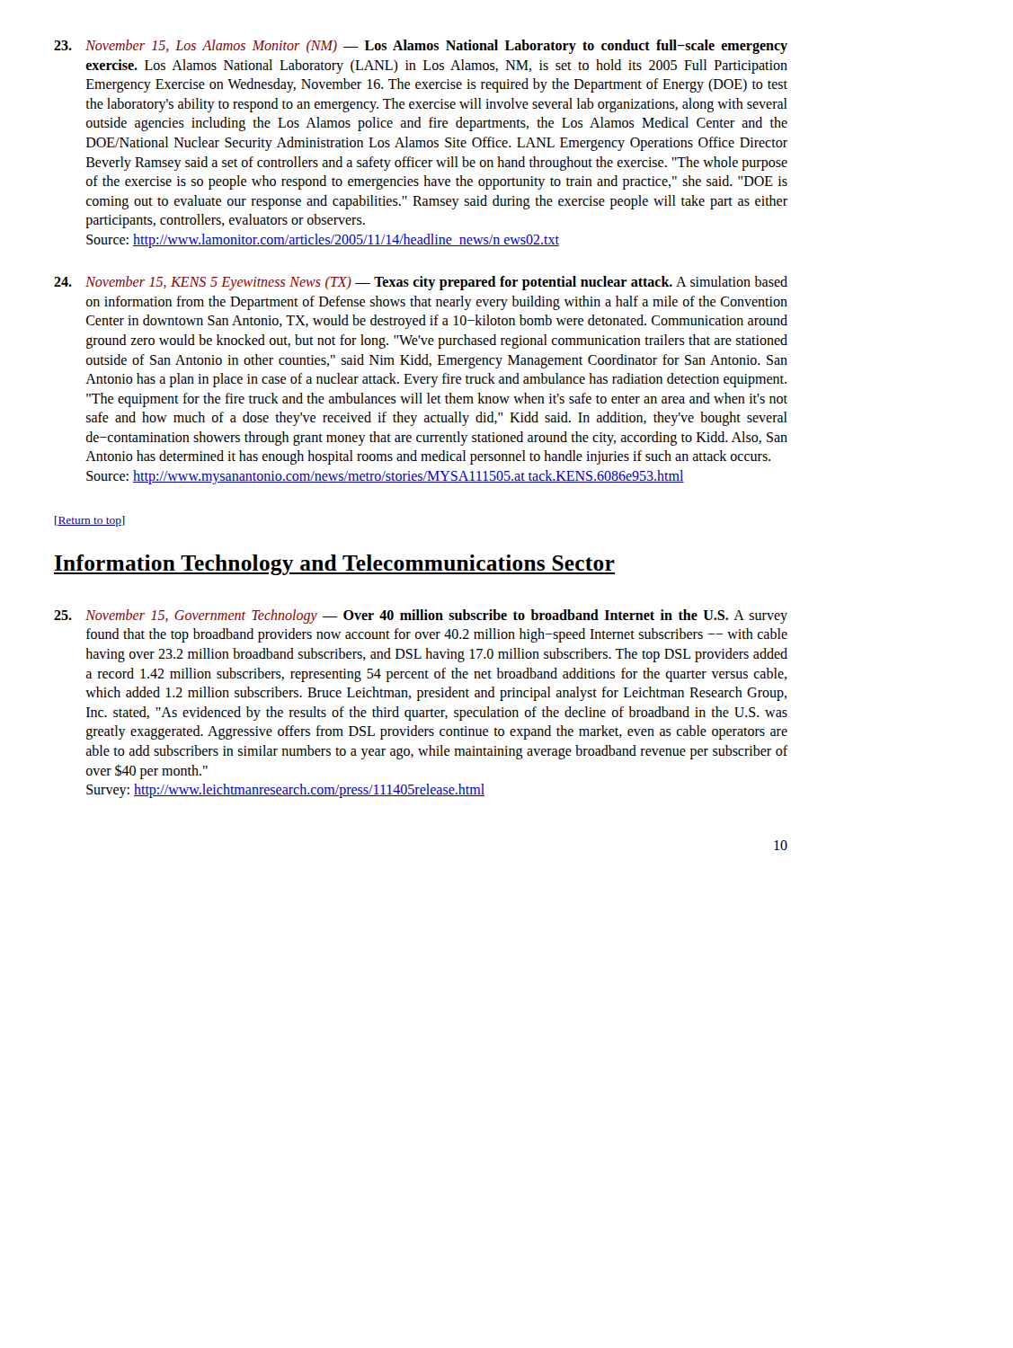23. November 15, Los Alamos Monitor (NM) — Los Alamos National Laboratory to conduct full−scale emergency exercise. Los Alamos National Laboratory (LANL) in Los Alamos, NM, is set to hold its 2005 Full Participation Emergency Exercise on Wednesday, November 16. The exercise is required by the Department of Energy (DOE) to test the laboratory's ability to respond to an emergency. The exercise will involve several lab organizations, along with several outside agencies including the Los Alamos police and fire departments, the Los Alamos Medical Center and the DOE/National Nuclear Security Administration Los Alamos Site Office. LANL Emergency Operations Office Director Beverly Ramsey said a set of controllers and a safety officer will be on hand throughout the exercise. "The whole purpose of the exercise is so people who respond to emergencies have the opportunity to train and practice," she said. "DOE is coming out to evaluate our response and capabilities." Ramsey said during the exercise people will take part as either participants, controllers, evaluators or observers.
Source: http://www.lamonitor.com/articles/2005/11/14/headline_news/n ews02.txt
24. November 15, KENS 5 Eyewitness News (TX) — Texas city prepared for potential nuclear attack. A simulation based on information from the Department of Defense shows that nearly every building within a half a mile of the Convention Center in downtown San Antonio, TX, would be destroyed if a 10−kiloton bomb were detonated. Communication around ground zero would be knocked out, but not for long. "We've purchased regional communication trailers that are stationed outside of San Antonio in other counties," said Nim Kidd, Emergency Management Coordinator for San Antonio. San Antonio has a plan in place in case of a nuclear attack. Every fire truck and ambulance has radiation detection equipment. "The equipment for the fire truck and the ambulances will let them know when it's safe to enter an area and when it's not safe and how much of a dose they've received if they actually did," Kidd said. In addition, they've bought several de−contamination showers through grant money that are currently stationed around the city, according to Kidd. Also, San Antonio has determined it has enough hospital rooms and medical personnel to handle injuries if such an attack occurs.
Source: http://www.mysanantonio.com/news/metro/stories/MYSA111505.at tack.KENS.6086e953.html
[Return to top]
Information Technology and Telecommunications Sector
25. November 15, Government Technology — Over 40 million subscribe to broadband Internet in the U.S. A survey found that the top broadband providers now account for over 40.2 million high−speed Internet subscribers −− with cable having over 23.2 million broadband subscribers, and DSL having 17.0 million subscribers. The top DSL providers added a record 1.42 million subscribers, representing 54 percent of the net broadband additions for the quarter versus cable, which added 1.2 million subscribers. Bruce Leichtman, president and principal analyst for Leichtman Research Group, Inc. stated, "As evidenced by the results of the third quarter, speculation of the decline of broadband in the U.S. was greatly exaggerated. Aggressive offers from DSL providers continue to expand the market, even as cable operators are able to add subscribers in similar numbers to a year ago, while maintaining average broadband revenue per subscriber of over $40 per month."
Survey: http://www.leichtmanresearch.com/press/111405release.html
10